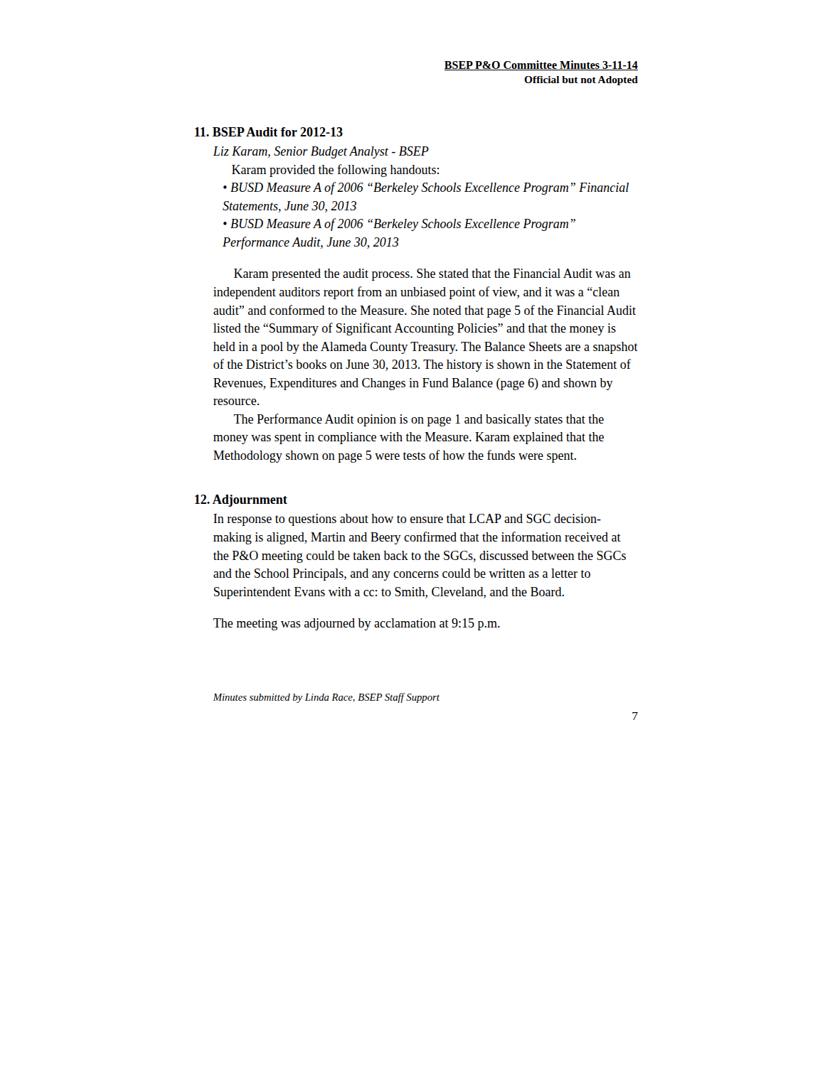BSEP P&O Committee Minutes 3-11-14
Official but not Adopted
11. BSEP Audit for 2012-13
Liz Karam, Senior Budget Analyst - BSEP
Karam provided the following handouts:
• BUSD Measure A of 2006 “Berkeley Schools Excellence Program” Financial Statements, June 30, 2013
• BUSD Measure A of 2006 “Berkeley Schools Excellence Program” Performance Audit, June 30, 2013
Karam presented the audit process. She stated that the Financial Audit was an independent auditors report from an unbiased point of view, and it was a “clean audit” and conformed to the Measure. She noted that page 5 of the Financial Audit listed the “Summary of Significant Accounting Policies” and that the money is held in a pool by the Alameda County Treasury. The Balance Sheets are a snapshot of the District’s books on June 30, 2013. The history is shown in the Statement of Revenues, Expenditures and Changes in Fund Balance (page 6) and shown by resource.
The Performance Audit opinion is on page 1 and basically states that the money was spent in compliance with the Measure. Karam explained that the Methodology shown on page 5 were tests of how the funds were spent.
12. Adjournment
In response to questions about how to ensure that LCAP and SGC decision-making is aligned, Martin and Beery confirmed that the information received at the P&O meeting could be taken back to the SGCs, discussed between the SGCs and the School Principals, and any concerns could be written as a letter to Superintendent Evans with a cc: to Smith, Cleveland, and the Board.
The meeting was adjourned by acclamation at 9:15 p.m.
Minutes submitted by Linda Race, BSEP Staff Support
7